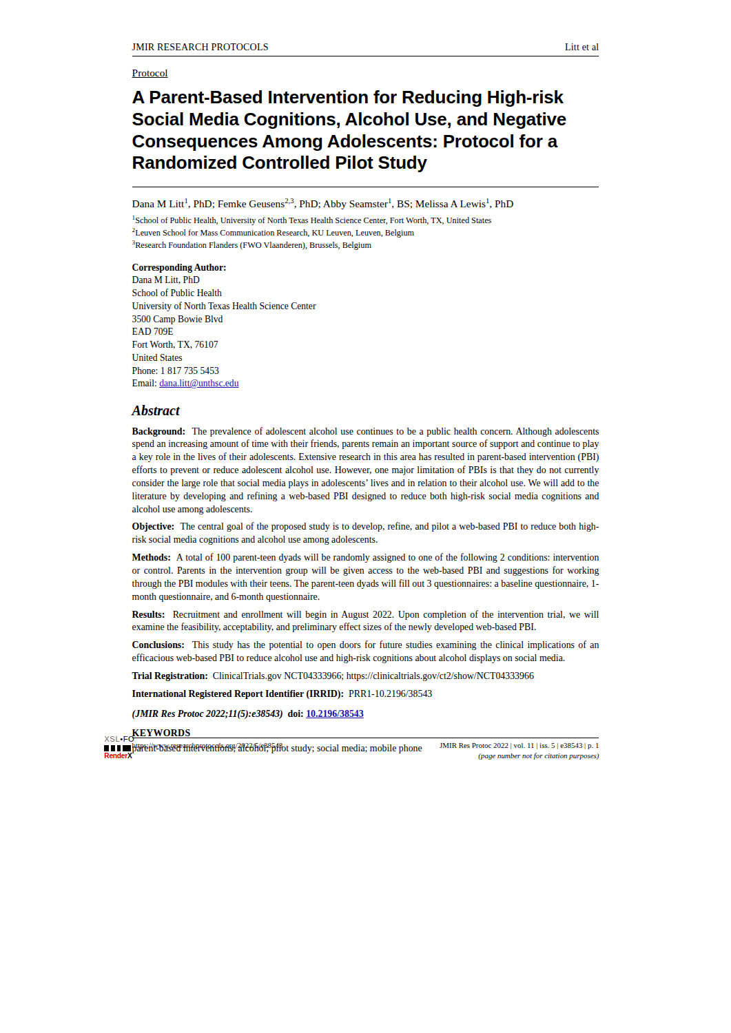JMIR RESEARCH PROTOCOLS
Litt et al
Protocol
A Parent-Based Intervention for Reducing High-risk Social Media Cognitions, Alcohol Use, and Negative Consequences Among Adolescents: Protocol for a Randomized Controlled Pilot Study
Dana M Litt1, PhD; Femke Geusens2,3, PhD; Abby Seamster1, BS; Melissa A Lewis1, PhD
1School of Public Health, University of North Texas Health Science Center, Fort Worth, TX, United States
2Leuven School for Mass Communication Research, KU Leuven, Leuven, Belgium
3Research Foundation Flanders (FWO Vlaanderen), Brussels, Belgium
Corresponding Author:
Dana M Litt, PhD
School of Public Health
University of North Texas Health Science Center
3500 Camp Bowie Blvd
EAD 709E
Fort Worth, TX, 76107
United States
Phone: 1 817 735 5453
Email: dana.litt@unthsc.edu
Abstract
Background: The prevalence of adolescent alcohol use continues to be a public health concern. Although adolescents spend an increasing amount of time with their friends, parents remain an important source of support and continue to play a key role in the lives of their adolescents. Extensive research in this area has resulted in parent-based intervention (PBI) efforts to prevent or reduce adolescent alcohol use. However, one major limitation of PBIs is that they do not currently consider the large role that social media plays in adolescents’ lives and in relation to their alcohol use. We will add to the literature by developing and refining a web-based PBI designed to reduce both high-risk social media cognitions and alcohol use among adolescents.
Objective: The central goal of the proposed study is to develop, refine, and pilot a web-based PBI to reduce both high-risk social media cognitions and alcohol use among adolescents.
Methods: A total of 100 parent-teen dyads will be randomly assigned to one of the following 2 conditions: intervention or control. Parents in the intervention group will be given access to the web-based PBI and suggestions for working through the PBI modules with their teens. The parent-teen dyads will fill out 3 questionnaires: a baseline questionnaire, 1-month questionnaire, and 6-month questionnaire.
Results: Recruitment and enrollment will begin in August 2022. Upon completion of the intervention trial, we will examine the feasibility, acceptability, and preliminary effect sizes of the newly developed web-based PBI.
Conclusions: This study has the potential to open doors for future studies examining the clinical implications of an efficacious web-based PBI to reduce alcohol use and high-risk cognitions about alcohol displays on social media.
Trial Registration: ClinicalTrials.gov NCT04333966; https://clinicaltrials.gov/ct2/show/NCT04333966
International Registered Report Identifier (IRRID): PRR1-10.2196/38543
(JMIR Res Protoc 2022;11(5):e38543) doi: 10.2196/38543
KEYWORDS
parent-based interventions; alcohol; pilot study; social media; mobile phone
XSL•FO
Render X
https://www.researchprotocols.org/2022/5/e38543
JMIR Res Protoc 2022 | vol. 11 | iss. 5 | e38543 | p. 1
(page number not for citation purposes)